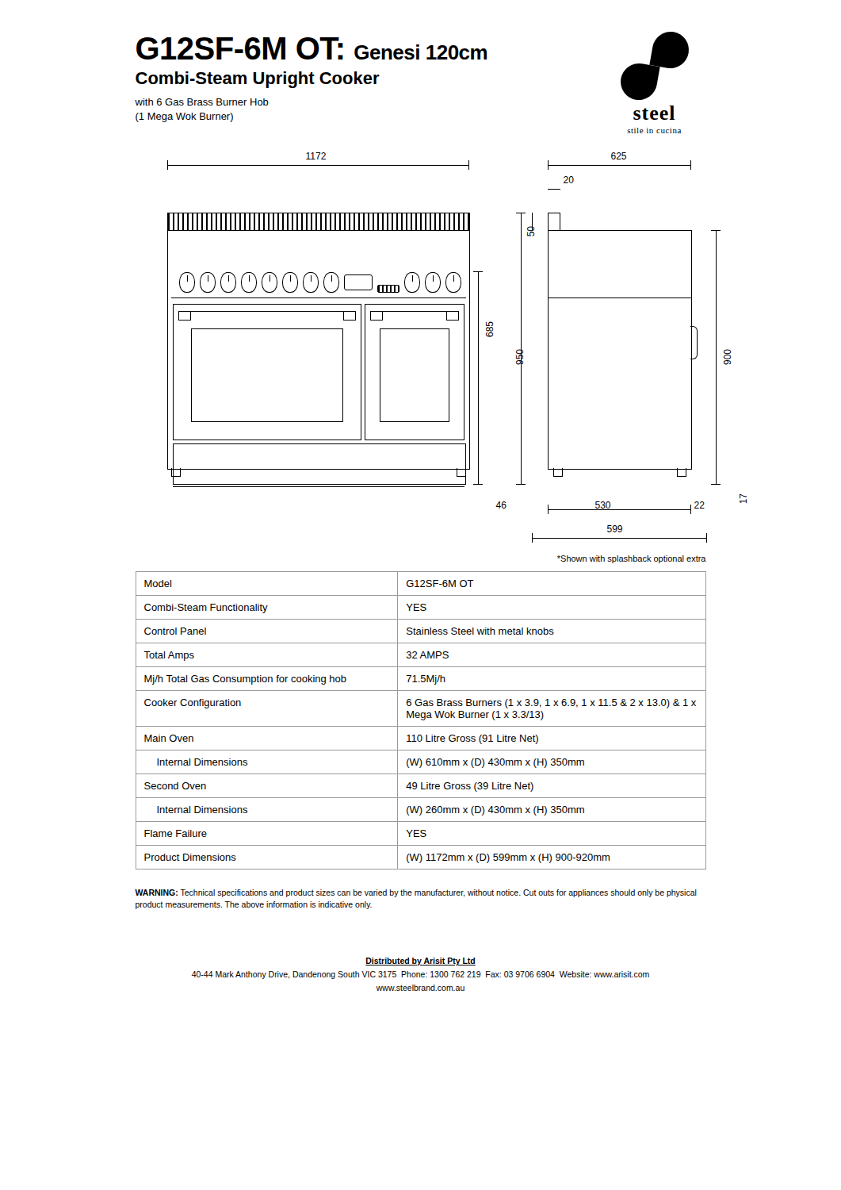steel
stile in cucina
G12SF-6M OT: Genesi 120cm
Combi-Steam Upright Cooker
with 6 Gas Brass Burner Hob
(1 Mega Wok Burner)
1172
685
625
20
50
950
900
46
530
22
17
599
*Shown with splashback optional extra
| Model | G12SF-6M OT |
| Combi-Steam Functionality | YES |
| Control Panel | Stainless Steel with metal knobs |
| Total Amps | 32 AMPS |
| Mj/h Total Gas Consumption for cooking hob | 71.5Mj/h |
| Cooker Configuration | 6 Gas Brass Burners (1 x 3.9, 1 x 6.9, 1 x 11.5 & 2 x 13.0) & 1 x Mega Wok Burner (1 x 3.3/13) |
| Main Oven | 110 Litre Gross (91 Litre Net) |
| Internal Dimensions | (W) 610mm x (D) 430mm x (H) 350mm |
| Second Oven | 49 Litre Gross (39 Litre Net) |
| Internal Dimensions | (W) 260mm x (D) 430mm x (H) 350mm |
| Flame Failure | YES |
| Product Dimensions | (W) 1172mm x (D) 599mm x (H) 900-920mm |
WARNING: Technical specifications and product sizes can be varied by the manufacturer, without notice. Cut outs for appliances should only be physical product measurements. The above information is indicative only.
Distributed by Arisit Pty Ltd
40-44 Mark Anthony Drive, Dandenong South VIC 3175 Phone: 1300 762 219 Fax: 03 9706 6904 Website: www.arisit.com
www.steelbrand.com.au